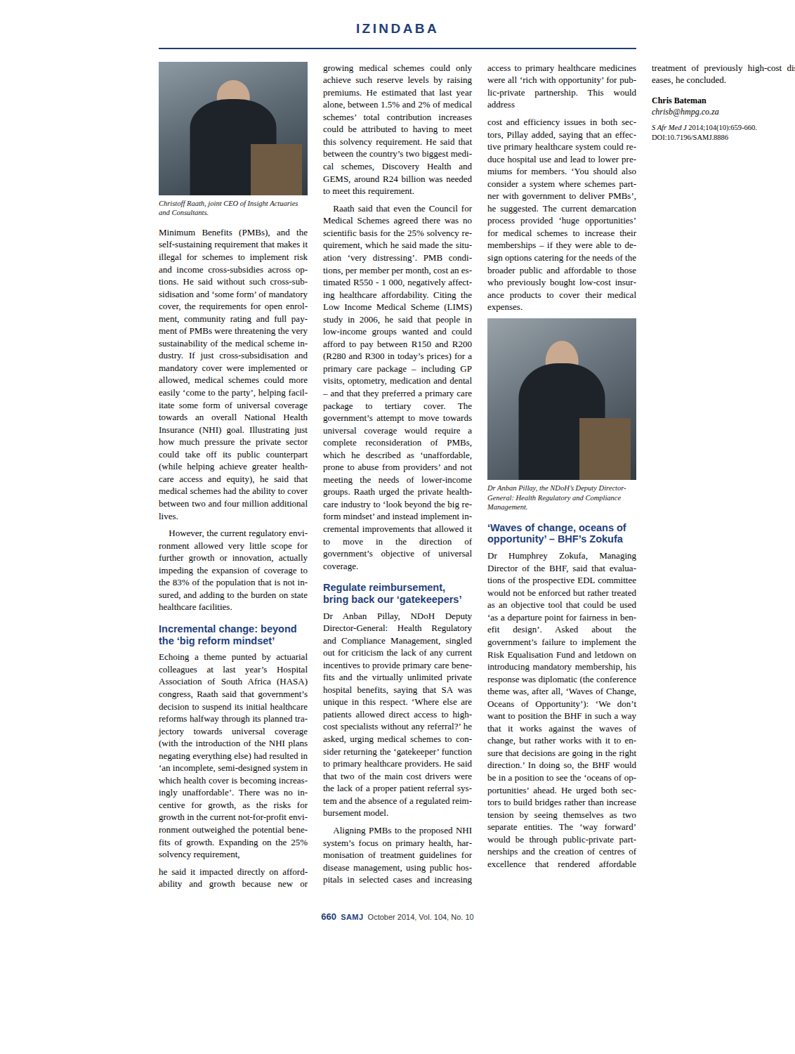IZINDABA
Christoff Raath, joint CEO of Insight Actuaries and Consultants.
Minimum Benefits (PMBs), and the self-sustaining requirement that makes it illegal for schemes to implement risk and income cross-subsidies across options. He said without such cross-subsidisation and ‘some form’ of mandatory cover, the requirements for open enrolment, community rating and full payment of PMBs were threatening the very sustainability of the medical scheme industry. If just cross-subsidisation and mandatory cover were implemented or allowed, medical schemes could more easily ‘come to the party’, helping facilitate some form of universal coverage towards an overall National Health Insurance (NHI) goal. Illustrating just how much pressure the private sector could take off its public counterpart (while helping achieve greater healthcare access and equity), he said that medical schemes had the ability to cover between two and four million additional lives.
However, the current regulatory environment allowed very little scope for further growth or innovation, actually impeding the expansion of coverage to the 83% of the population that is not insured, and adding to the burden on state healthcare facilities.
Incremental change: beyond the ‘big reform mindset’
Echoing a theme punted by actuarial colleagues at last year’s Hospital Association of South Africa (HASA) congress, Raath said that government’s decision to suspend its initial healthcare reforms halfway through its planned trajectory towards universal coverage (with the introduction of the NHI plans negating everything else) had resulted in ‘an incomplete, semi-designed system in which health cover is becoming increasingly unaffordable’. There was no incentive for growth, as the risks for growth in the current not-for-profit environment outweighed the potential benefits of growth. Expanding on the 25% solvency requirement,
he said it impacted directly on affordability and growth because new or growing medical schemes could only achieve such reserve levels by raising premiums. He estimated that last year alone, between 1.5% and 2% of medical schemes’ total contribution increases could be attributed to having to meet this solvency requirement. He said that between the country’s two biggest medical schemes, Discovery Health and GEMS, around R24 billion was needed to meet this requirement.
Raath said that even the Council for Medical Schemes agreed there was no scientific basis for the 25% solvency requirement, which he said made the situation ‘very distressing’. PMB conditions, per member per month, cost an estimated R550 - 1 000, negatively affecting healthcare affordability. Citing the Low Income Medical Scheme (LIMS) study in 2006, he said that people in low-income groups wanted and could afford to pay between R150 and R200 (R280 and R300 in today’s prices) for a primary care package – including GP visits, optometry, medication and dental – and that they preferred a primary care package to tertiary cover. The government’s attempt to move towards universal coverage would require a complete reconsideration of PMBs, which he described as ‘unaffordable, prone to abuse from providers’ and not meeting the needs of lower-income groups. Raath urged the private healthcare industry to ‘look beyond the big reform mindset’ and instead implement incremental improvements that allowed it to move in the direction of government’s objective of universal coverage.
Regulate reimbursement, bring back our ‘gatekeepers’
Dr Anban Pillay, NDoH Deputy Director-General: Health Regulatory and Compliance Management, singled out for criticism the lack of any current incentives to provide primary care benefits and the virtually unlimited private hospital benefits, saying that SA was unique in this respect. ‘Where else are patients allowed direct access to high-cost specialists without any referral?’ he asked, urging medical schemes to consider returning the ‘gatekeeper’ function to primary healthcare providers. He said that two of the main cost drivers were the lack of a proper patient referral system and the absence of a regulated reimbursement model.
Aligning PMBs to the proposed NHI system’s focus on primary health, harmonisation of treatment guidelines for disease management, using public hospitals in selected cases and increasing access to primary healthcare medicines were all ‘rich with opportunity’ for public-private partnership. This would address
cost and efficiency issues in both sectors, Pillay added, saying that an effective primary healthcare system could reduce hospital use and lead to lower premiums for members. ‘You should also consider a system where schemes partner with government to deliver PMBs’, he suggested. The current demarcation process provided ‘huge opportunities’ for medical schemes to increase their memberships – if they were able to design options catering for the needs of the broader public and affordable to those who previously bought low-cost insurance products to cover their medical expenses.
Dr Anban Pillay, the NDoH’s Deputy Director-General: Health Regulatory and Compliance Management.
‘Waves of change, oceans of opportunity’ – BHF’s Zokufa
Dr Humphrey Zokufa, Managing Director of the BHF, said that evaluations of the prospective EDL committee would not be enforced but rather treated as an objective tool that could be used ‘as a departure point for fairness in benefit design’. Asked about the government’s failure to implement the Risk Equalisation Fund and letdown on introducing mandatory membership, his response was diplomatic (the conference theme was, after all, ‘Waves of Change, Oceans of Opportunity’): ‘We don’t want to position the BHF in such a way that it works against the waves of change, but rather works with it to ensure that decisions are going in the right direction.’ In doing so, the BHF would be in a position to see the ‘oceans of opportunities’ ahead. He urged both sectors to build bridges rather than increase tension by seeing themselves as two separate entities. The ‘way forward’ would be through public-private partnerships and the creation of centres of excellence that rendered affordable treatment of previously high-cost diseases, he concluded.
Chris Bateman
chrisb@hmpg.co.za
S Afr Med J 2014;104(10):659-660.
DOI:10.7196/SAMJ.8886
660 SAMJ October 2014, Vol. 104, No. 10